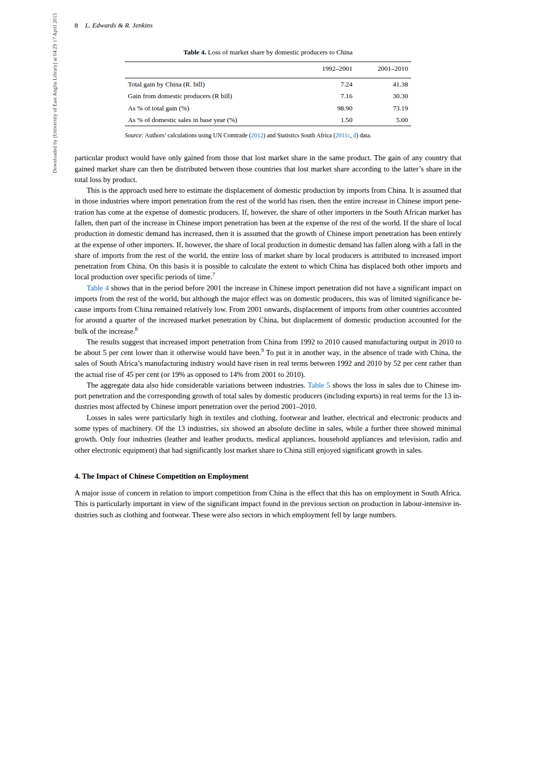Downloaded by [University of East Anglia Library] at 04:29 17 April 2015
8 L. Edwards & R. Jenkins
Table 4. Loss of market share by domestic producers to China
| | 1992–2001 | 2001–2010 |
| --- | --- | --- |
| Total gain by China (R. bill) | 7.24 | 41.38 |
| Gain from domestic producers (R bill) | 7.16 | 30.30 |
| As % of total gain (%) | 98.90 | 73.19 |
| As % of domestic sales in base year (%) | 1.50 | 5.00 |
Source: Authors’ calculations using UN Comtrade (2012) and Statistics South Africa (2011c, d) data.
particular product would have only gained from those that lost market share in the same product. The gain of any country that gained market share can then be distributed between those countries that lost market share according to the latter’s share in the total loss by product.
This is the approach used here to estimate the displacement of domestic production by imports from China. It is assumed that in those industries where import penetration from the rest of the world has risen, then the entire increase in Chinese import penetration has come at the expense of domestic producers. If, however, the share of other importers in the South African market has fallen, then part of the increase in Chinese import penetration has been at the expense of the rest of the world. If the share of local production in domestic demand has increased, then it is assumed that the growth of Chinese import penetration has been entirely at the expense of other importers. If, however, the share of local production in domestic demand has fallen along with a fall in the share of imports from the rest of the world, the entire loss of market share by local producers is attributed to increased import penetration from China. On this basis it is possible to calculate the extent to which China has displaced both other imports and local production over specific periods of time.7
Table 4 shows that in the period before 2001 the increase in Chinese import penetration did not have a significant impact on imports from the rest of the world, but although the major effect was on domestic producers, this was of limited significance because imports from China remained relatively low. From 2001 onwards, displacement of imports from other countries accounted for around a quarter of the increased market penetration by China, but displacement of domestic production accounted for the bulk of the increase.8
The results suggest that increased import penetration from China from 1992 to 2010 caused manufacturing output in 2010 to be about 5 per cent lower than it otherwise would have been.9 To put it in another way, in the absence of trade with China, the sales of South Africa’s manufacturing industry would have risen in real terms between 1992 and 2010 by 52 per cent rather than the actual rise of 45 per cent (or 19% as opposed to 14% from 2001 to 2010).
The aggregate data also hide considerable variations between industries. Table 5 shows the loss in sales due to Chinese import penetration and the corresponding growth of total sales by domestic producers (including exports) in real terms for the 13 industries most affected by Chinese import penetration over the period 2001–2010.
Losses in sales were particularly high in textiles and clothing, footwear and leather, electrical and electronic products and some types of machinery. Of the 13 industries, six showed an absolute decline in sales, while a further three showed minimal growth. Only four industries (leather and leather products, medical appliances, household appliances and television, radio and other electronic equipment) that had significantly lost market share to China still enjoyed significant growth in sales.
4. The Impact of Chinese Competition on Employment
A major issue of concern in relation to import competition from China is the effect that this has on employment in South Africa. This is particularly important in view of the significant impact found in the previous section on production in labour-intensive industries such as clothing and footwear. These were also sectors in which employment fell by large numbers.